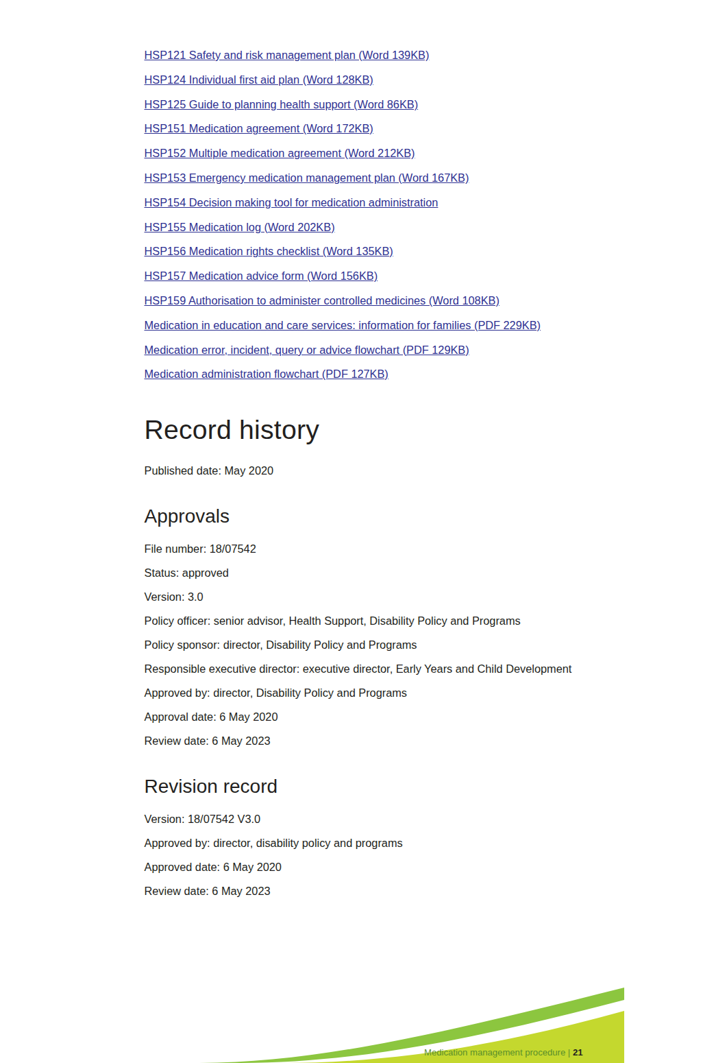HSP121 Safety and risk management plan (Word 139KB)
HSP124 Individual first aid plan (Word 128KB)
HSP125 Guide to planning health support (Word 86KB)
HSP151 Medication agreement (Word 172KB)
HSP152 Multiple medication agreement (Word 212KB)
HSP153 Emergency medication management plan (Word 167KB)
HSP154 Decision making tool for medication administration
HSP155 Medication log (Word 202KB)
HSP156 Medication rights checklist (Word 135KB)
HSP157 Medication advice form (Word 156KB)
HSP159 Authorisation to administer controlled medicines (Word 108KB)
Medication in education and care services: information for families (PDF 229KB)
Medication error, incident, query or advice flowchart (PDF 129KB)
Medication administration flowchart (PDF 127KB)
Record history
Published date: May 2020
Approvals
File number: 18/07542
Status: approved
Version: 3.0
Policy officer: senior advisor, Health Support, Disability Policy and Programs
Policy sponsor: director, Disability Policy and Programs
Responsible executive director: executive director, Early Years and Child Development
Approved by: director, Disability Policy and Programs
Approval date: 6 May 2020
Review date: 6 May 2023
Revision record
Version: 18/07542 V3.0
Approved by: director, disability policy and programs
Approved date: 6 May 2020
Review date: 6 May 2023
Medication management procedure | 21